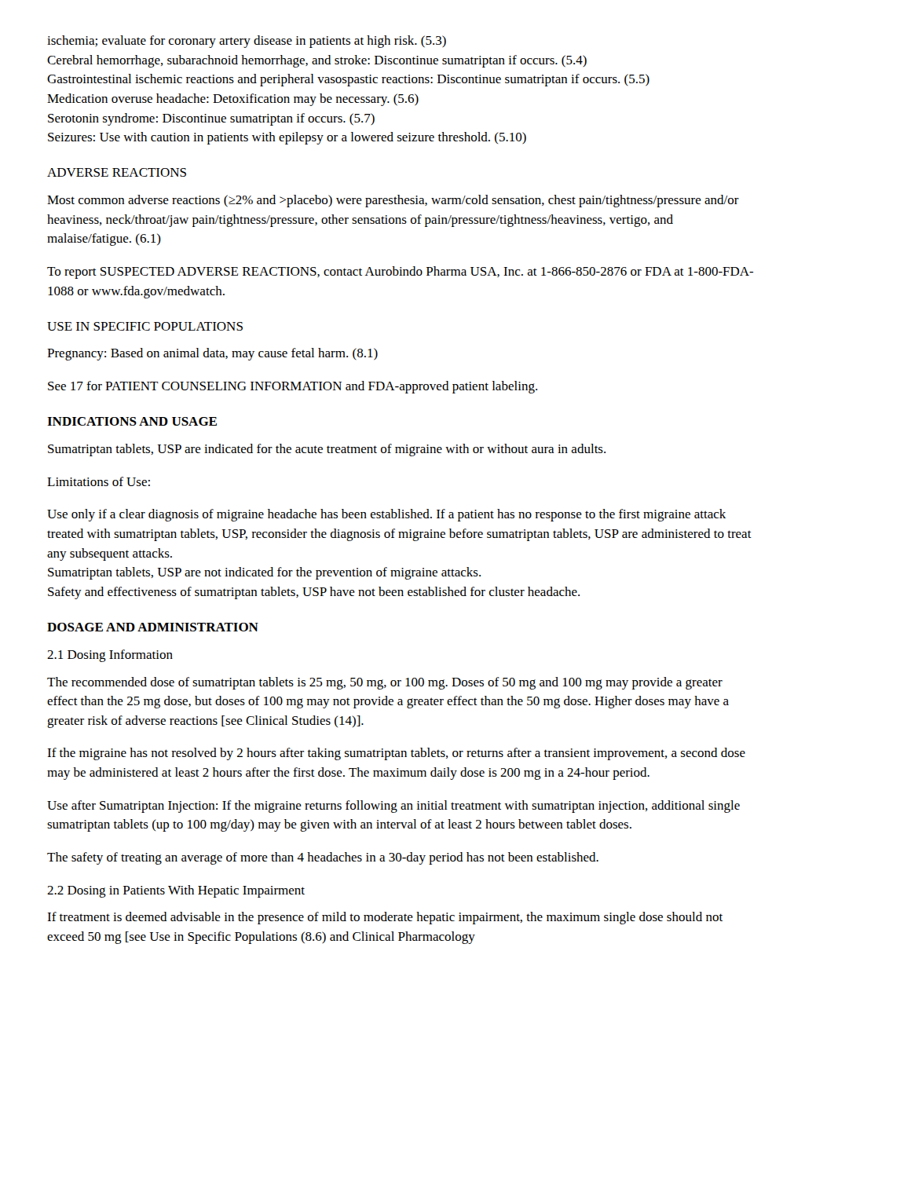ischemia; evaluate for coronary artery disease in patients at high risk. (5.3)
Cerebral hemorrhage, subarachnoid hemorrhage, and stroke: Discontinue sumatriptan if occurs. (5.4)
Gastrointestinal ischemic reactions and peripheral vasospastic reactions: Discontinue sumatriptan if occurs. (5.5)
Medication overuse headache: Detoxification may be necessary. (5.6)
Serotonin syndrome: Discontinue sumatriptan if occurs. (5.7)
Seizures: Use with caution in patients with epilepsy or a lowered seizure threshold. (5.10)
ADVERSE REACTIONS
Most common adverse reactions (≥2% and >placebo) were paresthesia, warm/cold sensation, chest pain/tightness/pressure and/or heaviness, neck/throat/jaw pain/tightness/pressure, other sensations of pain/pressure/tightness/heaviness, vertigo, and malaise/fatigue. (6.1)
To report SUSPECTED ADVERSE REACTIONS, contact Aurobindo Pharma USA, Inc. at 1-866-850-2876 or FDA at 1-800-FDA-1088 or www.fda.gov/medwatch.
USE IN SPECIFIC POPULATIONS
Pregnancy: Based on animal data, may cause fetal harm. (8.1)
See 17 for PATIENT COUNSELING INFORMATION and FDA-approved patient labeling.
INDICATIONS AND USAGE
Sumatriptan tablets, USP are indicated for the acute treatment of migraine with or without aura in adults.
Limitations of Use:
Use only if a clear diagnosis of migraine headache has been established. If a patient has no response to the first migraine attack treated with sumatriptan tablets, USP, reconsider the diagnosis of migraine before sumatriptan tablets, USP are administered to treat any subsequent attacks.
Sumatriptan tablets, USP are not indicated for the prevention of migraine attacks.
Safety and effectiveness of sumatriptan tablets, USP have not been established for cluster headache.
DOSAGE AND ADMINISTRATION
2.1 Dosing Information
The recommended dose of sumatriptan tablets is 25 mg, 50 mg, or 100 mg. Doses of 50 mg and 100 mg may provide a greater effect than the 25 mg dose, but doses of 100 mg may not provide a greater effect than the 50 mg dose. Higher doses may have a greater risk of adverse reactions [see Clinical Studies (14)].
If the migraine has not resolved by 2 hours after taking sumatriptan tablets, or returns after a transient improvement, a second dose may be administered at least 2 hours after the first dose. The maximum daily dose is 200 mg in a 24-hour period.
Use after Sumatriptan Injection: If the migraine returns following an initial treatment with sumatriptan injection, additional single sumatriptan tablets (up to 100 mg/day) may be given with an interval of at least 2 hours between tablet doses.
The safety of treating an average of more than 4 headaches in a 30-day period has not been established.
2.2 Dosing in Patients With Hepatic Impairment
If treatment is deemed advisable in the presence of mild to moderate hepatic impairment, the maximum single dose should not exceed 50 mg [see Use in Specific Populations (8.6) and Clinical Pharmacology